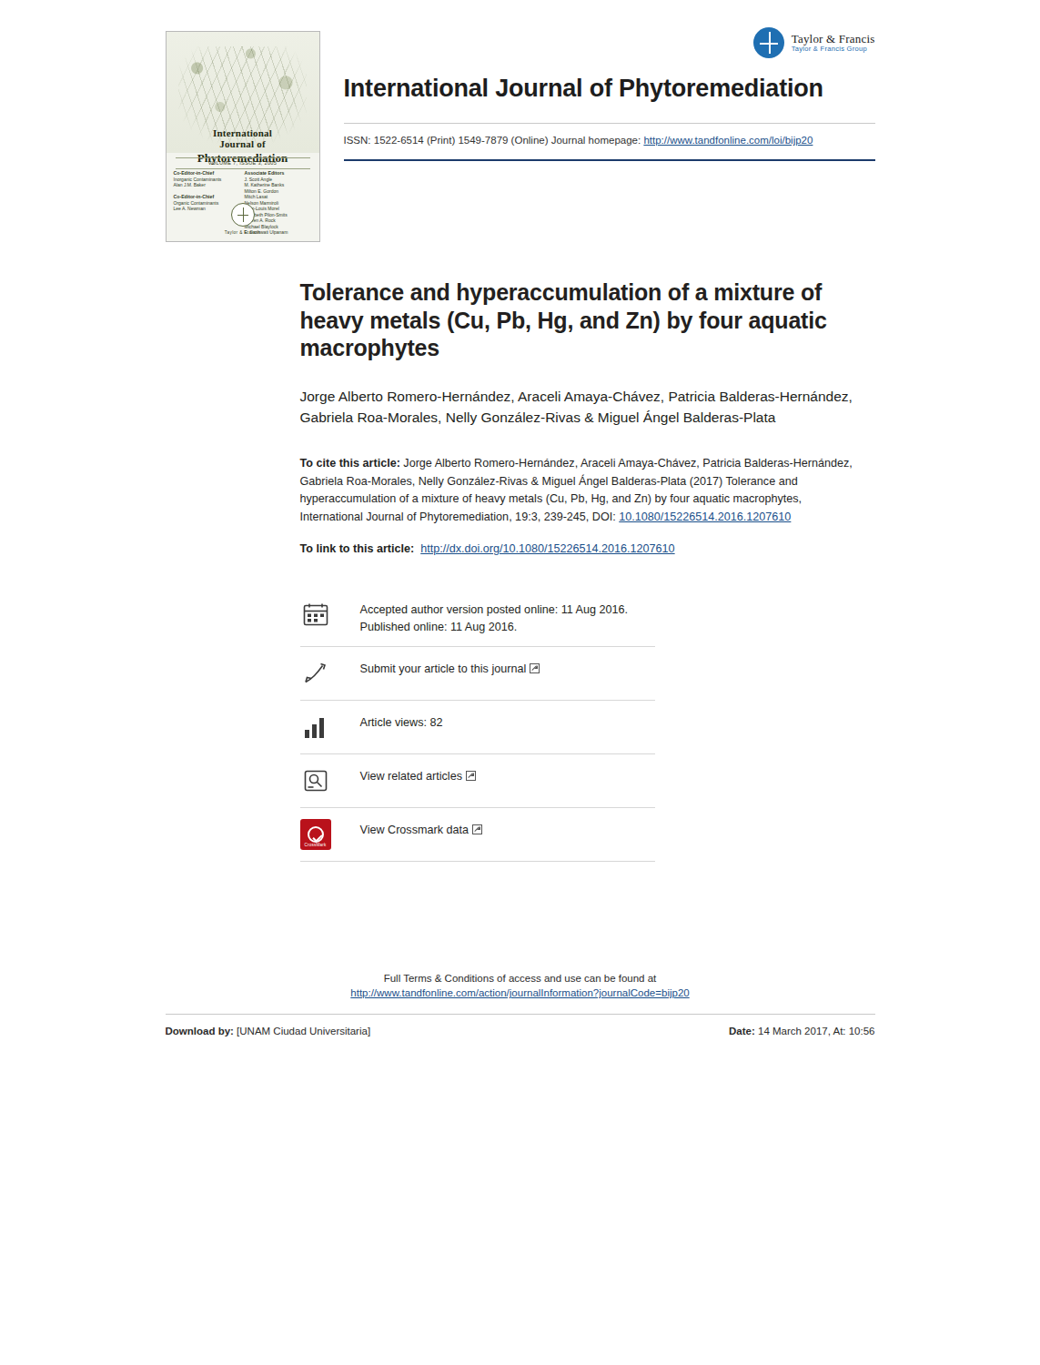Taylor & Francis
Taylor & Francis Group
International
Journal of
Phytoremediation
VOLUME 7, ISSUE 3, 2005
Co-Editor-in-Chief
Inorganic Contaminants
Alan J.M. Baker
Co-Editor-in-Chief
Organic Contaminants
Lee A. Newman
Associate Editors
J. Scott Angle
M. Katherine Banks
Milton E. Gordon
Mitch Lasat
Nelson Marmiroli
Jean-Louis Morel
Elizabeth Pilon-Smits
Steven A. Rock
Michael Blaylock
E. Sashwati Ulpanam
Taylor & Francis
International Journal of Phytoremediation
ISSN: 1522-6514 (Print) 1549-7879 (Online) Journal homepage: http://www.tandfonline.com/loi/bijp20
Tolerance and hyperaccumulation of a mixture of heavy metals (Cu, Pb, Hg, and Zn) by four aquatic macrophytes
Jorge Alberto Romero-Hernández, Araceli Amaya-Chávez, Patricia Balderas-Hernández, Gabriela Roa-Morales, Nelly González-Rivas & Miguel Ángel Balderas-Plata
To cite this article: Jorge Alberto Romero-Hernández, Araceli Amaya-Chávez, Patricia Balderas-Hernández, Gabriela Roa-Morales, Nelly González-Rivas & Miguel Ángel Balderas-Plata (2017) Tolerance and hyperaccumulation of a mixture of heavy metals (Cu, Pb, Hg, and Zn) by four aquatic macrophytes, International Journal of Phytoremediation, 19:3, 239-245, DOI: 10.1080/15226514.2016.1207610
To link to this article: http://dx.doi.org/10.1080/15226514.2016.1207610
Accepted author version posted online: 11 Aug 2016.
Published online: 11 Aug 2016.
Submit your article to this journal
Article views: 82
View related articles
CrossMark
View Crossmark data
Full Terms & Conditions of access and use can be found at
http://www.tandfonline.com/action/journalInformation?journalCode=bijp20
Download by: [UNAM Ciudad Universitaria]
Date: 14 March 2017, At: 10:56